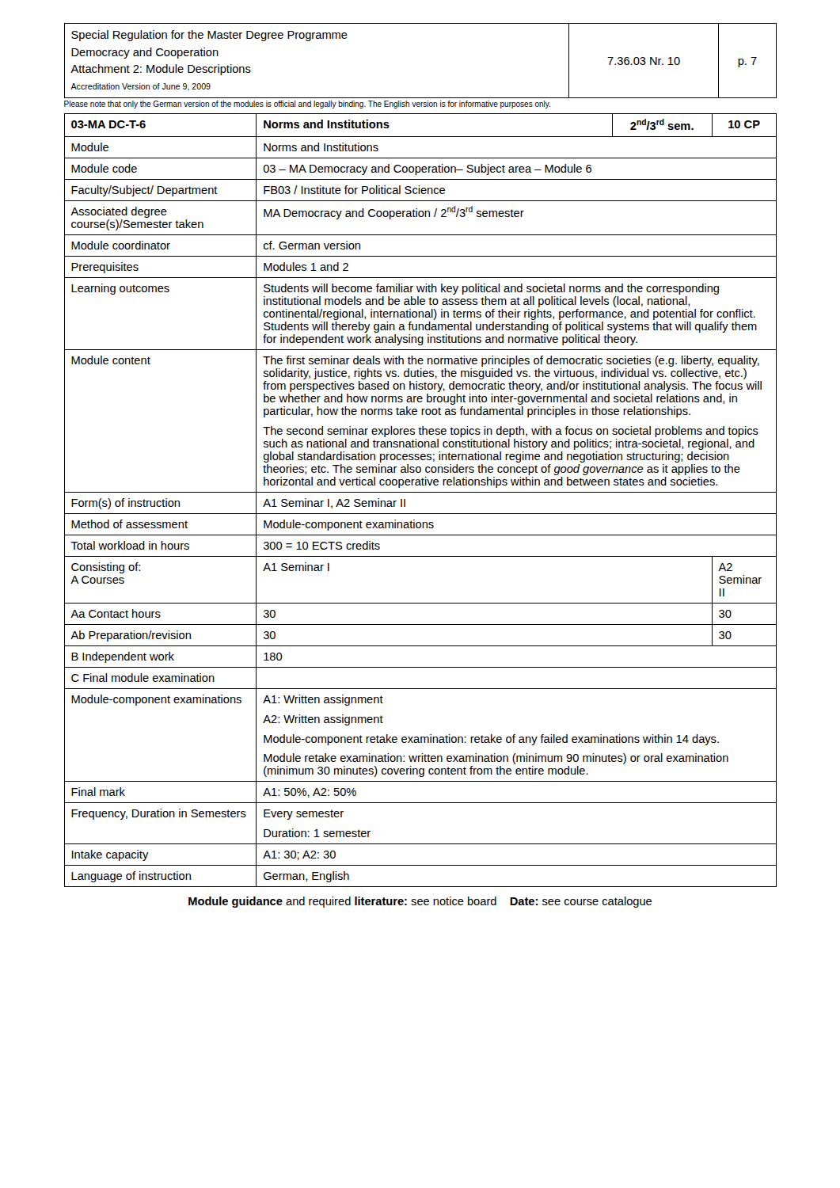| Special Regulation for the Master Degree Programme Democracy and Cooperation Attachment 2: Module Descriptions Accreditation Version of June 9, 2009 | 7.36.03 Nr. 10 | p. 7 |
Please note that only the German version of the modules is official and legally binding. The English version is for informative purposes only.
| 03-MA DC-T-6 | Norms and Institutions | 2 nd /3 rd sem. | 10 CP |
| Module | Norms and Institutions |
| Module code | 03 – MA Democracy and Cooperation– Subject area – Module 6 |
| Faculty/Subject/ Department | FB03 / Institute for Political Science |
| Associated degree course(s)/Semester taken | MA Democracy and Cooperation / 2 nd /3 rd semester |
| Module coordinator | cf. German version |
| Prerequisites | Modules 1 and 2 |
| Learning outcomes | Students will become familiar with key political and societal norms and the corresponding institutional models and be able to assess them at all political levels (local, national, continental/regional, international) in terms of their rights, performance, and potential for conflict. Students will thereby gain a fundamental understanding of political systems that will qualify them for independent work analysing institutions and normative political theory. |
| Module content | The first seminar deals with the normative principles of democratic societies (e.g. liberty, equality, solidarity, justice, rights vs. duties, the misguided vs. the virtuous, individual vs. collective, etc.) from perspectives based on history, democratic theory, and/or institutional analysis. The focus will be whether and how norms are brought into inter-governmental and societal relations and, in particular, how the norms take root as fundamental principles in those relationships. The second seminar explores these topics in depth, with a focus on societal problems and topics such as national and transnational constitutional history and politics; intra-societal, regional, and global standardisation processes; international regime and negotiation structuring; decision theories; etc. The seminar also considers the concept of good governance as it applies to the horizontal and vertical cooperative relationships within and between states and societies. |
| Form(s) of instruction | A1 Seminar I, A2 Seminar II |
| Method of assessment | Module-component examinations |
| Total workload in hours | 300 = 10 ECTS credits |
| Consisting of: A Courses | A1 Seminar I | A2 Seminar II |
| Aa Contact hours | 30 | 30 |
| Ab Preparation/revision | 30 | 30 |
| B Independent work | 180 |
| C Final module examination | |
| Module-component examinations | A1: Written assignment A2: Written assignment Module-component retake examination: retake of any failed examinations within 14 days. Module retake examination: written examination (minimum 90 minutes) or oral examination (minimum 30 minutes) covering content from the entire module. |
| Final mark | A1: 50%, A2: 50% |
| Frequency, Duration in Semesters | Every semester Duration: 1 semester |
| Intake capacity | A1: 30; A2: 30 |
| Language of instruction | German, English |
Module guidance and required literature: see notice board Date: see course catalogue